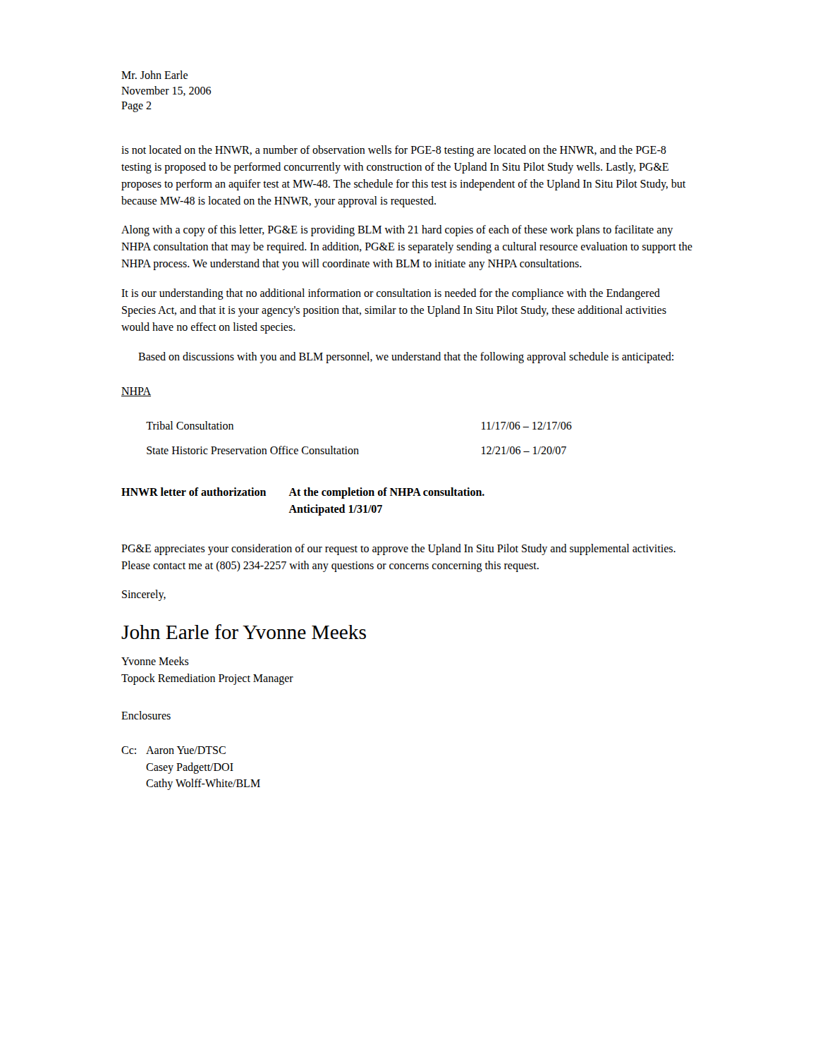Mr. John Earle
November 15, 2006
Page 2
is not located on the HNWR, a number of observation wells for PGE-8 testing are located on the HNWR, and the PGE-8 testing is proposed to be performed concurrently with construction of the Upland In Situ Pilot Study wells. Lastly, PG&E proposes to perform an aquifer test at MW-48. The schedule for this test is independent of the Upland In Situ Pilot Study, but because MW-48 is located on the HNWR, your approval is requested.
Along with a copy of this letter, PG&E is providing BLM with 21 hard copies of each of these work plans to facilitate any NHPA consultation that may be required. In addition, PG&E is separately sending a cultural resource evaluation to support the NHPA process. We understand that you will coordinate with BLM to initiate any NHPA consultations.
It is our understanding that no additional information or consultation is needed for the compliance with the Endangered Species Act, and that it is your agency's position that, similar to the Upland In Situ Pilot Study, these additional activities would have no effect on listed species.
Based on discussions with you and BLM personnel, we understand that the following approval schedule is anticipated:
NHPA
| Tribal Consultation | 11/17/06 – 12/17/06 |
| State Historic Preservation Office Consultation | 12/21/06 – 1/20/07 |
HNWR letter of authorization
At the completion of NHPA consultation.
Anticipated 1/31/07
PG&E appreciates your consideration of our request to approve the Upland In Situ Pilot Study and supplemental activities. Please contact me at (805) 234-2257 with any questions or concerns concerning this request.
Sincerely,
John Earle for Yvonne Meeks
Yvonne Meeks
Topock Remediation Project Manager
Enclosures
Cc:
Aaron Yue/DTSC
Casey Padgett/DOI
Cathy Wolff-White/BLM